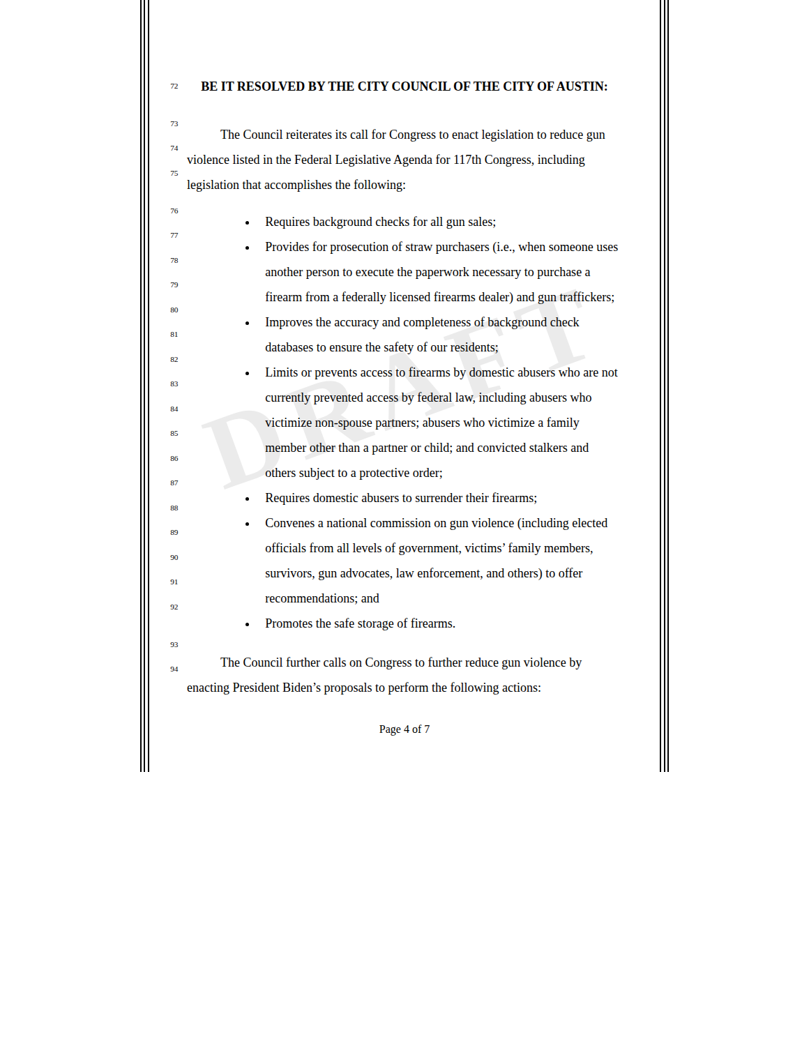DRAFT
72
73
74
75
76
77
78
79
80
81
82
83
84
85
86
87
88
89
90
91
92
93
94
BE IT RESOLVED BY THE CITY COUNCIL OF THE CITY OF AUSTIN:
The Council reiterates its call for Congress to enact legislation to reduce gun violence listed in the Federal Legislative Agenda for 117th Congress, including legislation that accomplishes the following:
Requires background checks for all gun sales;
Provides for prosecution of straw purchasers (i.e., when someone uses another person to execute the paperwork necessary to purchase a firearm from a federally licensed firearms dealer) and gun traffickers;
Improves the accuracy and completeness of background check databases to ensure the safety of our residents;
Limits or prevents access to firearms by domestic abusers who are not currently prevented access by federal law, including abusers who victimize non-spouse partners; abusers who victimize a family member other than a partner or child; and convicted stalkers and others subject to a protective order;
Requires domestic abusers to surrender their firearms;
Convenes a national commission on gun violence (including elected officials from all levels of government, victims’ family members, survivors, gun advocates, law enforcement, and others) to offer recommendations; and
Promotes the safe storage of firearms.
The Council further calls on Congress to further reduce gun violence by enacting President Biden’s proposals to perform the following actions:
Page 4 of 7